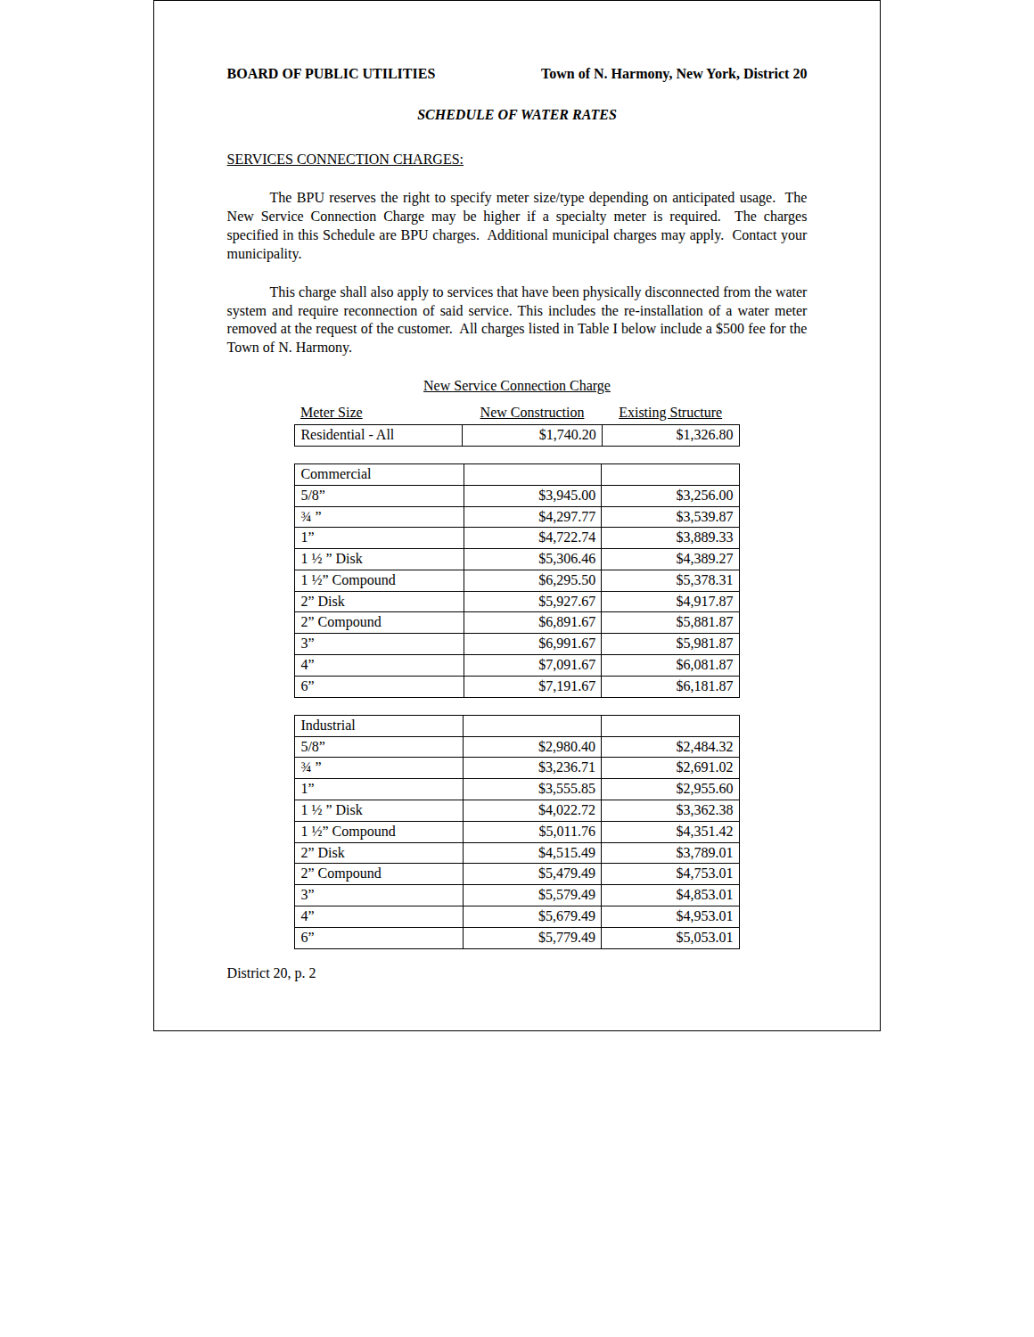BOARD OF PUBLIC UTILITIES
Town of N. Harmony, New York, District 20
SCHEDULE OF WATER RATES
SERVICES CONNECTION CHARGES:
The BPU reserves the right to specify meter size/type depending on anticipated usage. The New Service Connection Charge may be higher if a specialty meter is required. The charges specified in this Schedule are BPU charges. Additional municipal charges may apply. Contact your municipality.
This charge shall also apply to services that have been physically disconnected from the water system and require reconnection of said service. This includes the re-installation of a water meter removed at the request of the customer. All charges listed in Table I below include a $500 fee for the Town of N. Harmony.
New Service Connection Charge
| Meter Size | New Construction | Existing Structure |
| --- | --- | --- |
| Residential - All | $1,740.20 | $1,326.80 |
| Commercial | | |
| 5/8” | $3,945.00 | $3,256.00 |
| ¾ ” | $4,297.77 | $3,539.87 |
| 1” | $4,722.74 | $3,889.33 |
| 1 ½ ” Disk | $5,306.46 | $4,389.27 |
| 1 ½” Compound | $6,295.50 | $5,378.31 |
| 2” Disk | $5,927.67 | $4,917.87 |
| 2” Compound | $6,891.67 | $5,881.87 |
| 3” | $6,991.67 | $5,981.87 |
| 4” | $7,091.67 | $6,081.87 |
| 6” | $7,191.67 | $6,181.87 |
| Industrial | | |
| 5/8” | $2,980.40 | $2,484.32 |
| ¾ ” | $3,236.71 | $2,691.02 |
| 1” | $3,555.85 | $2,955.60 |
| 1 ½ ” Disk | $4,022.72 | $3,362.38 |
| 1 ½” Compound | $5,011.76 | $4,351.42 |
| 2” Disk | $4,515.49 | $3,789.01 |
| 2” Compound | $5,479.49 | $4,753.01 |
| 3” | $5,579.49 | $4,853.01 |
| 4” | $5,679.49 | $4,953.01 |
| 6” | $5,779.49 | $5,053.01 |
District 20, p. 2